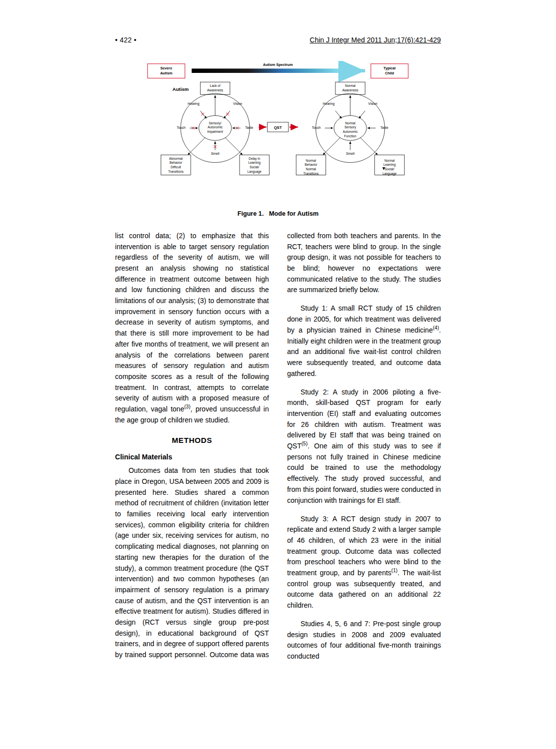• 422 •
Chin J Integr Med 2011 Jun;17(6):421-429
Severe Autism Typical Child Autism Spectrum Autism Lack of Awareness Sensory/ Autonomic Impairment Hearing Vision Touch Taste Smell Abnormal Behavior Difficult Transitions Delay in Learning Social/ Language QST Normal Awareness Normal Sensory Autonomic Function Hearing Vision Touch Taste Smell Normal Behavior Normal Transitions Normal Learning Social/ Language
Figure 1. Mode for Autism
list control data; (2) to emphasize that this intervention is able to target sensory regulation regardless of the severity of autism, we will present an analysis showing no statistical difference in treatment outcome between high and low functioning children and discuss the limitations of our analysis; (3) to demonstrate that improvement in sensory function occurs with a decrease in severity of autism symptoms, and that there is still more improvement to be had after five months of treatment, we will present an analysis of the correlations between parent measures of sensory regulation and autism composite scores as a result of the following treatment. In contrast, attempts to correlate severity of autism with a proposed measure of regulation, vagal tone(3), proved unsuccessful in the age group of children we studied.
METHODS
Clinical Materials
Outcomes data from ten studies that took place in Oregon, USA between 2005 and 2009 is presented here. Studies shared a common method of recruitment of children (invitation letter to families receiving local early intervention services), common eligibility criteria for children (age under six, receiving services for autism, no complicating medical diagnoses, not planning on starting new therapies for the duration of the study), a common treatment procedure (the QST intervention) and two common hypotheses (an impairment of sensory regulation is a primary cause of autism, and the QST intervention is an effective treatment for autism). Studies differed in design (RCT versus single group pre-post design), in educational background of QST trainers, and in degree of support offered parents by trained support personnel. Outcome data was collected from both teachers and parents. In the RCT, teachers were blind to group. In the single group design, it was not possible for teachers to be blind; however no expectations were communicated relative to the study. The studies are summarized briefly below.
Study 1: A small RCT study of 15 children done in 2005, for which treatment was delivered by a physician trained in Chinese medicine(4). Initially eight children were in the treatment group and an additional five wait-list control children were subsequently treated, and outcome data gathered.
Study 2: A study in 2006 piloting a five-month, skill-based QST program for early intervention (EI) staff and evaluating outcomes for 26 children with autism. Treatment was delivered by EI staff that was being trained on QST(5). One aim of this study was to see if persons not fully trained in Chinese medicine could be trained to use the methodology effectively. The study proved successful, and from this point forward, studies were conducted in conjunction with trainings for EI staff.
Study 3: A RCT design study in 2007 to replicate and extend Study 2 with a larger sample of 46 children, of which 23 were in the initial treatment group. Outcome data was collected from preschool teachers who were blind to the treatment group, and by parents(1). The wait-list control group was subsequently treated, and outcome data gathered on an additional 22 children.
Studies 4, 5, 6 and 7: Pre-post single group design studies in 2008 and 2009 evaluated outcomes of four additional five-month trainings conducted